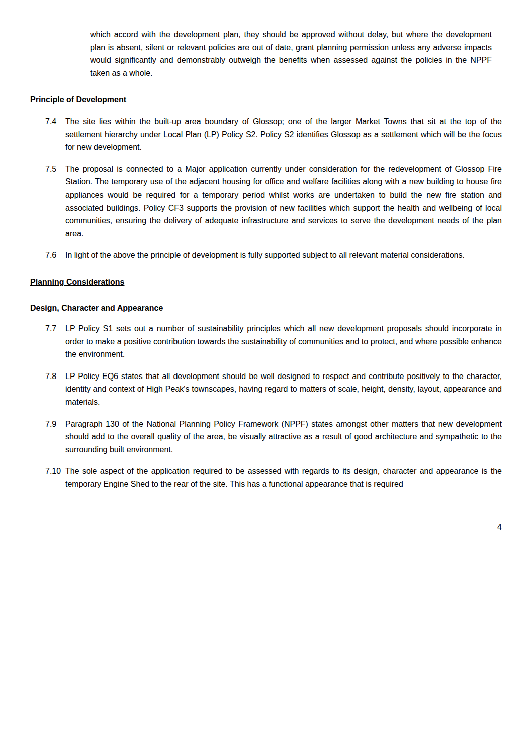which accord with the development plan, they should be approved without delay, but where the development plan is absent, silent or relevant policies are out of date, grant planning permission unless any adverse impacts would significantly and demonstrably outweigh the benefits when assessed against the policies in the NPPF taken as a whole.
Principle of Development
7.4
The site lies within the built-up area boundary of Glossop; one of the larger Market Towns that sit at the top of the settlement hierarchy under Local Plan (LP) Policy S2. Policy S2 identifies Glossop as a settlement which will be the focus for new development.
7.5
The proposal is connected to a Major application currently under consideration for the redevelopment of Glossop Fire Station. The temporary use of the adjacent housing for office and welfare facilities along with a new building to house fire appliances would be required for a temporary period whilst works are undertaken to build the new fire station and associated buildings. Policy CF3 supports the provision of new facilities which support the health and wellbeing of local communities, ensuring the delivery of adequate infrastructure and services to serve the development needs of the plan area.
7.6
In light of the above the principle of development is fully supported subject to all relevant material considerations.
Planning Considerations
Design, Character and Appearance
7.7
LP Policy S1 sets out a number of sustainability principles which all new development proposals should incorporate in order to make a positive contribution towards the sustainability of communities and to protect, and where possible enhance the environment.
7.8
LP Policy EQ6 states that all development should be well designed to respect and contribute positively to the character, identity and context of High Peak's townscapes, having regard to matters of scale, height, density, layout, appearance and materials.
7.9
Paragraph 130 of the National Planning Policy Framework (NPPF) states amongst other matters that new development should add to the overall quality of the area, be visually attractive as a result of good architecture and sympathetic to the surrounding built environment.
7.10
The sole aspect of the application required to be assessed with regards to its design, character and appearance is the temporary Engine Shed to the rear of the site. This has a functional appearance that is required
4